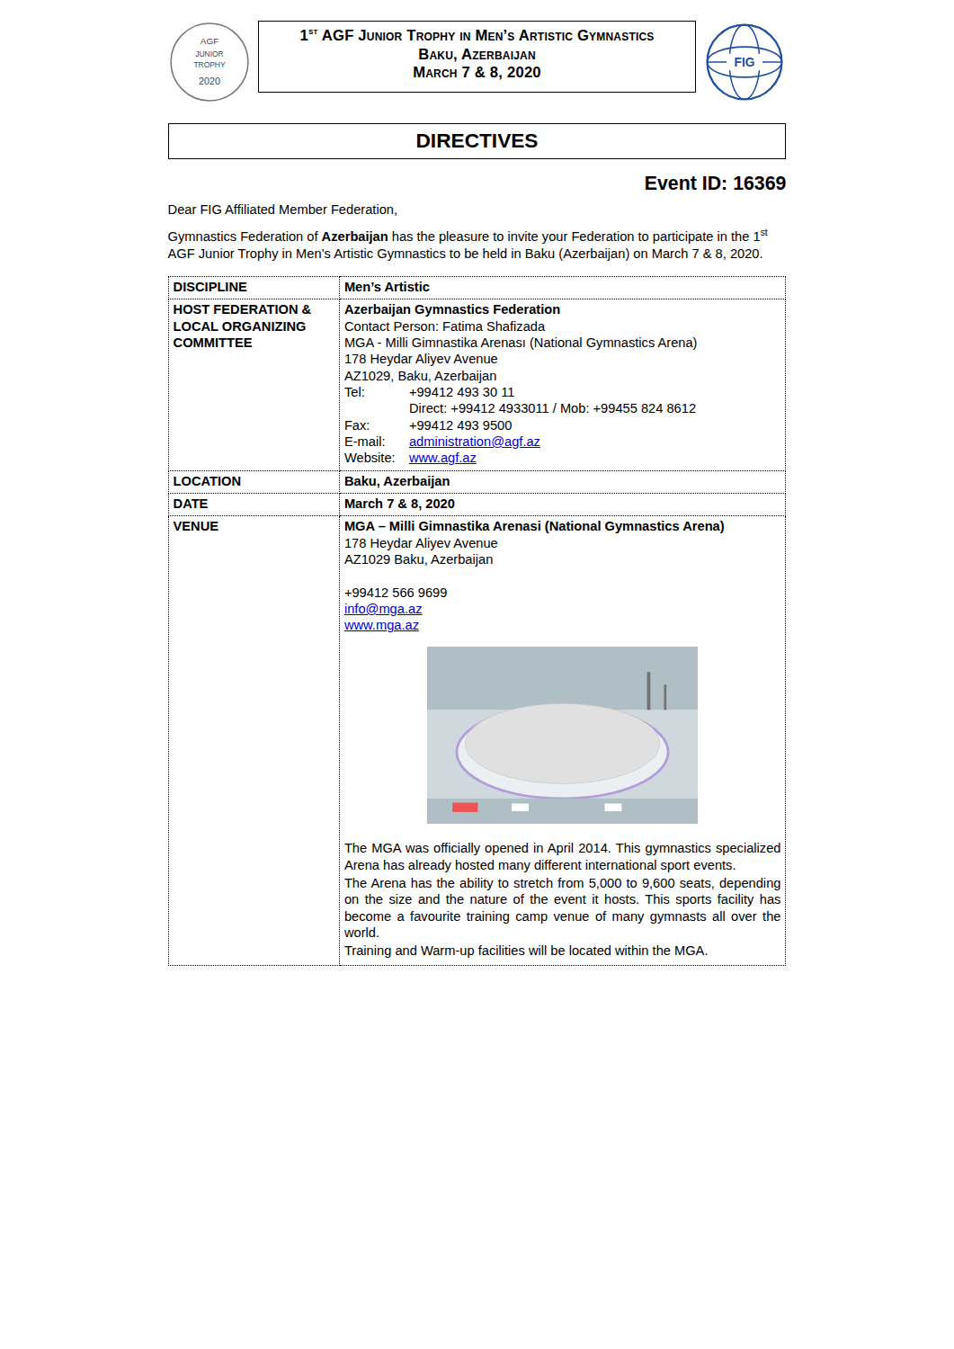1st AGF Junior Trophy in Men’s Artistic Gymnastics
Baku, Azerbaijan
March 7 & 8, 2020
DIRECTIVES
Event ID: 16369
Dear FIG Affiliated Member Federation,
Gymnastics Federation of Azerbaijan has the pleasure to invite your Federation to participate in the 1st AGF Junior Trophy in Men’s Artistic Gymnastics to be held in Baku (Azerbaijan) on March 7 & 8, 2020.
| Discipline | Men’s Artistic |
| Host Federation & Local Organizing Committee | Azerbaijan Gymnastics Federation Contact Person: Fatima Shafizada MGA - Milli Gimnastika Arenası (National Gymnastics Arena) 178 Heydar Aliyev Avenue AZ1029, Baku, Azerbaijan / Tel: / +99412 493 30 11 / / / Direct: +99412 4933011 / Mob: +99455 824 8612 / / Fax: / +99412 493 9500 / / E-mail: / administration@agf.az / / Website: / www.agf.az / |
| Location | Baku, Azerbaijan |
| Date | March 7 & 8, 2020 |
| Venue | MGA – Milli Gimnastika Arenasi (National Gymnastics Arena) 178 Heydar Aliyev Avenue AZ1029 Baku, Azerbaijan +99412 566 9699 info@mga.az www.mga.az The MGA was officially opened in April 2014. This gymnastics specialized Arena has already hosted many different international sport events. The Arena has the ability to stretch from 5,000 to 9,600 seats, depending on the size and the nature of the event it hosts. This sports facility has become a favourite training camp venue of many gymnasts all over the world. Training and Warm-up facilities will be located within the MGA. |